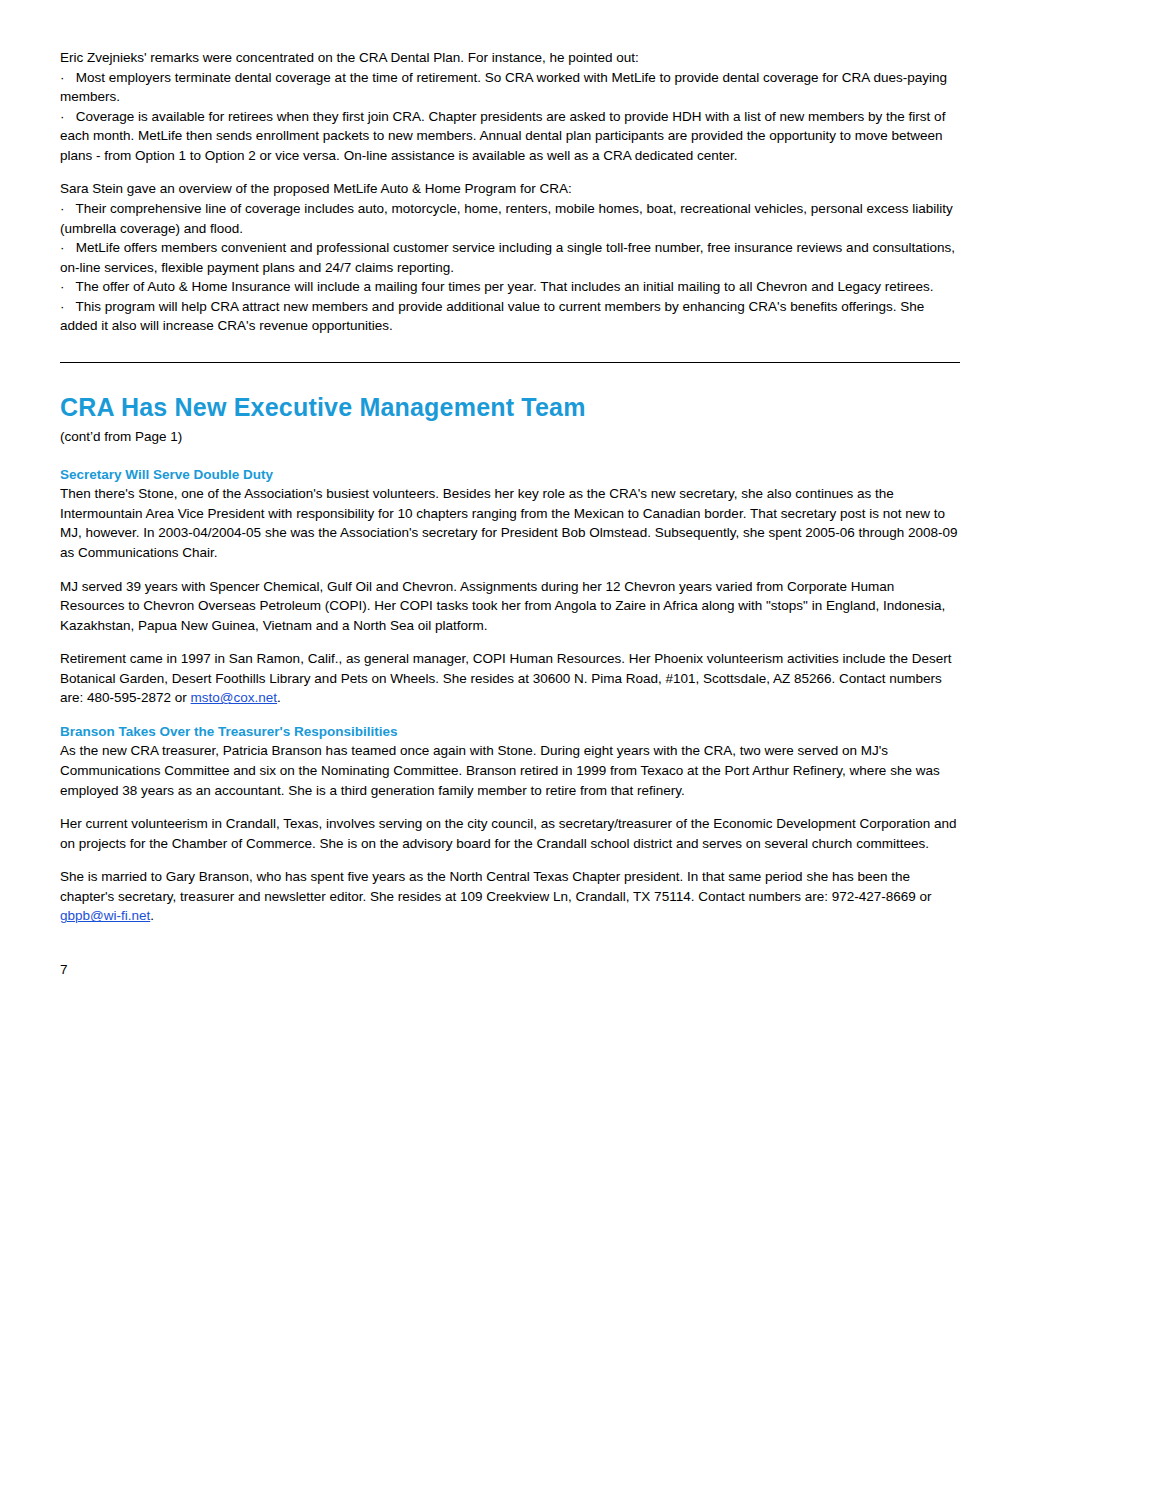Eric Zvejnieks' remarks were concentrated on the CRA Dental Plan. For instance, he pointed out:
· Most employers terminate dental coverage at the time of retirement. So CRA worked with MetLife to provide dental coverage for CRA dues-paying members.
· Coverage is available for retirees when they first join CRA. Chapter presidents are asked to provide HDH with a list of new members by the first of each month. MetLife then sends enrollment packets to new members. Annual dental plan participants are provided the opportunity to move between plans - from Option 1 to Option 2 or vice versa. On-line assistance is available as well as a CRA dedicated center.
Sara Stein gave an overview of the proposed MetLife Auto & Home Program for CRA:
· Their comprehensive line of coverage includes auto, motorcycle, home, renters, mobile homes, boat, recreational vehicles, personal excess liability (umbrella coverage) and flood.
· MetLife offers members convenient and professional customer service including a single toll-free number, free insurance reviews and consultations, on-line services, flexible payment plans and 24/7 claims reporting.
· The offer of Auto & Home Insurance will include a mailing four times per year. That includes an initial mailing to all Chevron and Legacy retirees.
· This program will help CRA attract new members and provide additional value to current members by enhancing CRA's benefits offerings. She added it also will increase CRA's revenue opportunities.
CRA Has New Executive Management Team
(cont’d from Page 1)
Secretary Will Serve Double Duty
Then there's Stone, one of the Association's busiest volunteers. Besides her key role as the CRA's new secretary, she also continues as the Intermountain Area Vice President with responsibility for 10 chapters ranging from the Mexican to Canadian border. That secretary post is not new to MJ, however. In 2003-04/2004-05 she was the Association's secretary for President Bob Olmstead. Subsequently, she spent 2005-06 through 2008-09 as Communications Chair.
MJ served 39 years with Spencer Chemical, Gulf Oil and Chevron. Assignments during her 12 Chevron years varied from Corporate Human Resources to Chevron Overseas Petroleum (COPI). Her COPI tasks took her from Angola to Zaire in Africa along with "stops" in England, Indonesia, Kazakhstan, Papua New Guinea, Vietnam and a North Sea oil platform.
Retirement came in 1997 in San Ramon, Calif., as general manager, COPI Human Resources. Her Phoenix volunteerism activities include the Desert Botanical Garden, Desert Foothills Library and Pets on Wheels. She resides at 30600 N. Pima Road, #101, Scottsdale, AZ 85266. Contact numbers are: 480-595-2872 or msto@cox.net.
Branson Takes Over the Treasurer's Responsibilities
As the new CRA treasurer, Patricia Branson has teamed once again with Stone. During eight years with the CRA, two were served on MJ's Communications Committee and six on the Nominating Committee. Branson retired in 1999 from Texaco at the Port Arthur Refinery, where she was employed 38 years as an accountant. She is a third generation family member to retire from that refinery.
Her current volunteerism in Crandall, Texas, involves serving on the city council, as secretary/treasurer of the Economic Development Corporation and on projects for the Chamber of Commerce. She is on the advisory board for the Crandall school district and serves on several church committees.
She is married to Gary Branson, who has spent five years as the North Central Texas Chapter president. In that same period she has been the chapter's secretary, treasurer and newsletter editor. She resides at 109 Creekview Ln, Crandall, TX 75114. Contact numbers are: 972-427-8669 or gbpb@wi-fi.net.
7